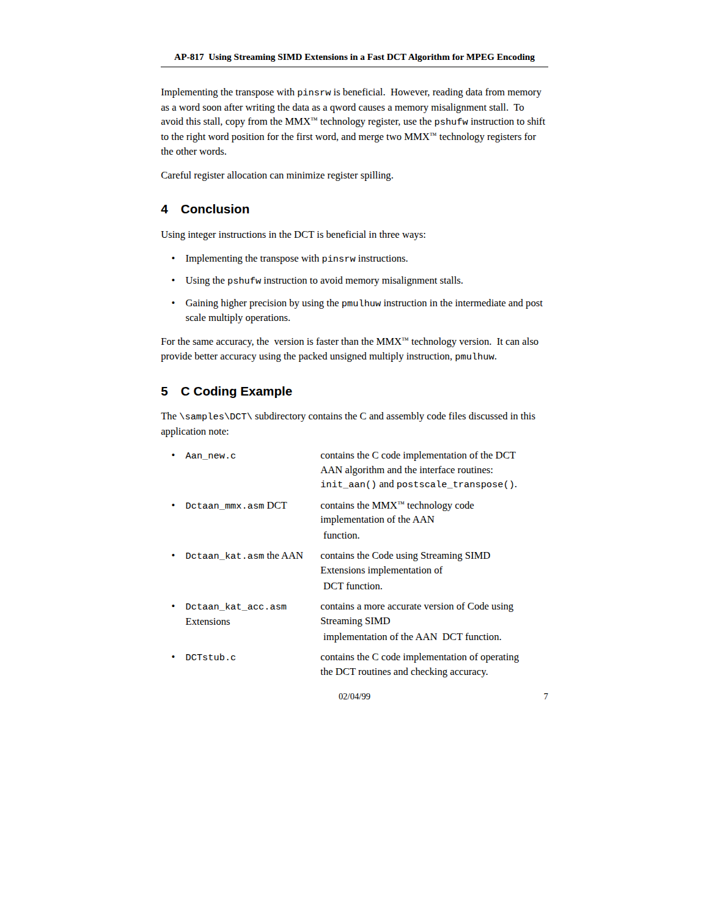AP-817 Using Streaming SIMD Extensions in a Fast DCT Algorithm for MPEG Encoding
Implementing the transpose with pinsrw is beneficial. However, reading data from memory as a word soon after writing the data as a qword causes a memory misalignment stall. To avoid this stall, copy from the MMX™ technology register, use the pshufw instruction to shift to the right word position for the first word, and merge two MMX™ technology registers for the other words.
Careful register allocation can minimize register spilling.
4 Conclusion
Using integer instructions in the DCT is beneficial in three ways:
Implementing the transpose with pinsrw instructions.
Using the pshufw instruction to avoid memory misalignment stalls.
Gaining higher precision by using the pmulhuw instruction in the intermediate and post scale multiply operations.
For the same accuracy, the version is faster than the MMX™ technology version. It can also provide better accuracy using the packed unsigned multiply instruction, pmulhuw.
5 C Coding Example
The \samples\DCT\ subdirectory contains the C and assembly code files discussed in this application note:
Aan_new.c contains the C code implementation of the DCT AAN algorithm and the interface routines: init_aan() and postscale_transpose().
Dctaan_mmx.asm DCT contains the MMX™ technology code implementation of the AAN
function.
Dctaan_kat.asm the AAN contains the Code using Streaming SIMD Extensions implementation of
DCT function.
Dctaan_kat_acc.asm Extensions contains a more accurate version of Code using Streaming SIMD
implementation of the AAN DCT function.
DCTstub.c contains the C code implementation of operating the DCT routines and checking accuracy.
02/04/99 7